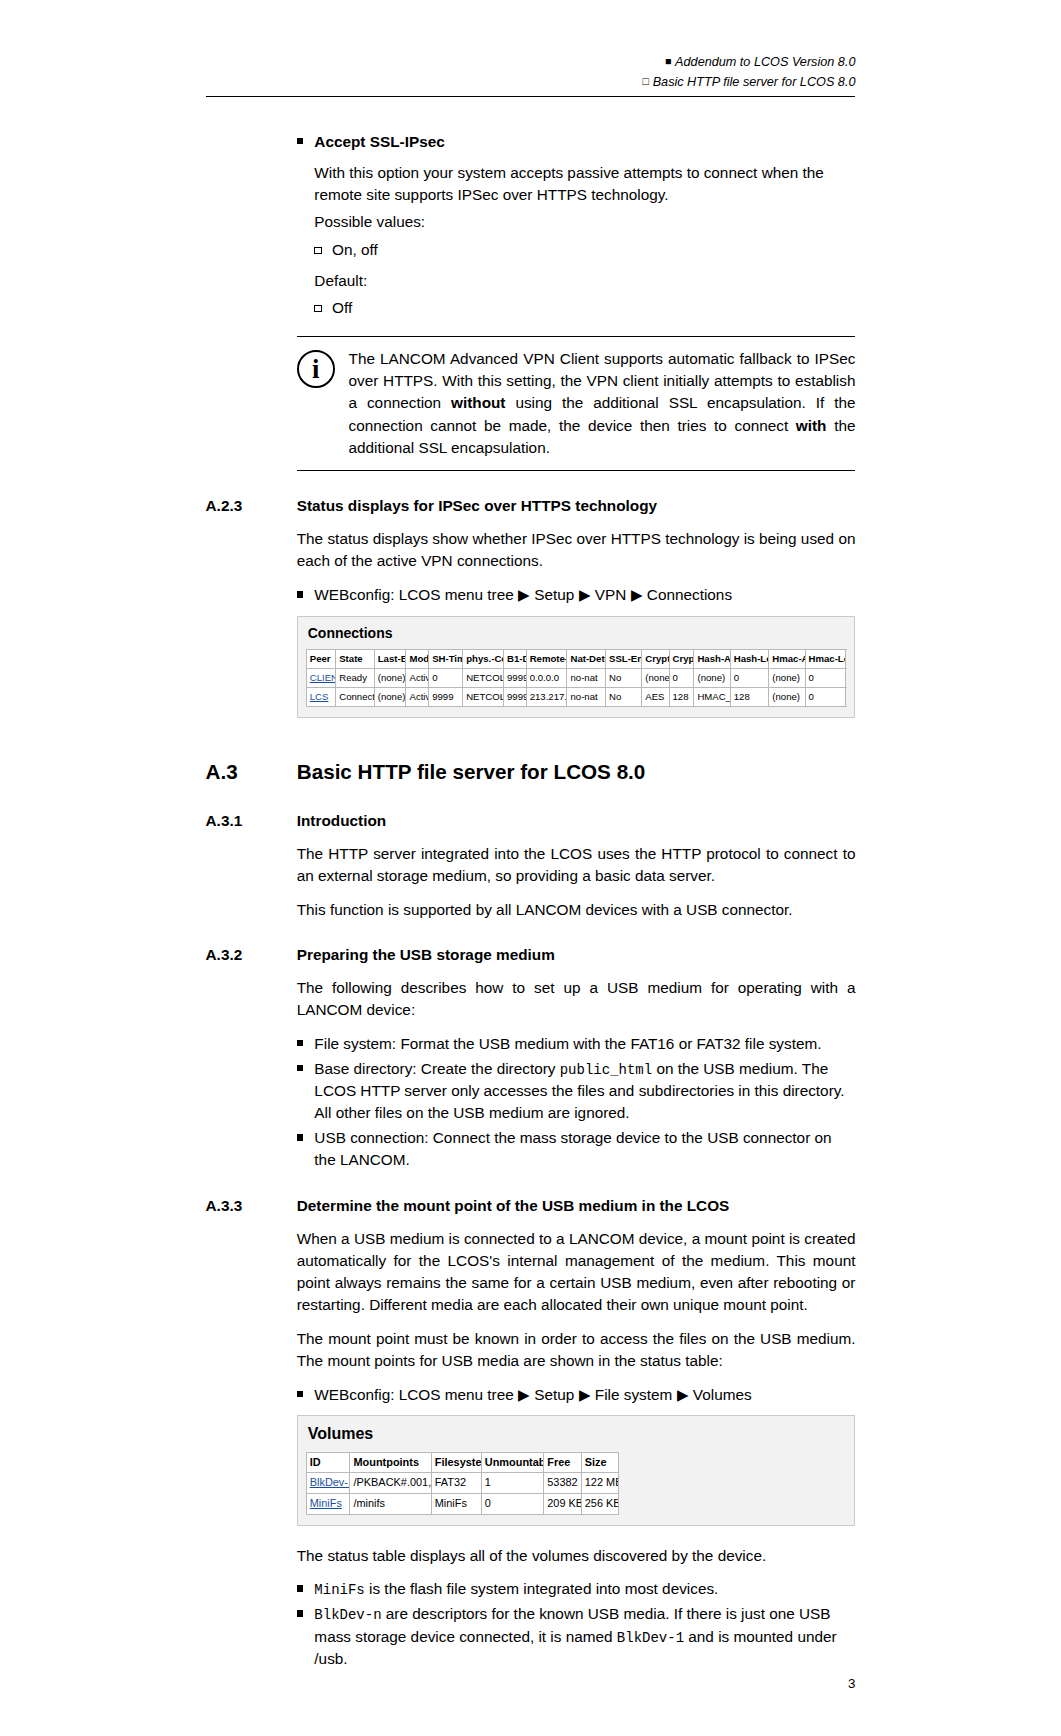■Addendum to LCOS Version 8.0
□Basic HTTP file server for LCOS 8.0
Accept SSL-IPsec
With this option your system accepts passive attempts to connect when the remote site supports IPSec over HTTPS technology.
Possible values:
On, off
Default:
Off
i
The LANCOM Advanced VPN Client supports automatic fallback to IPSec over HTTPS. With this setting, the VPN client initially attempts to establish a connection without using the additional SSL encapsulation. If the connection cannot be made, the device then tries to connect with the additional SSL encapsulation.
A.2.3 Status displays for IPSec over HTTPS technology
The status displays show whether IPSec over HTTPS technology is being used on each of the active VPN connections.
WEBconfig: LCOS menu tree ▶ Setup ▶ VPN ▶ Connections
Connections
| Peer | State | Last-Error | Mode | SH-Time | phys.-Conn. | B1-DT | Remote-Gw | Nat-Detection | SSL-Encaps. | Crypt-Alg | Crypt-Length | Hash-Alg | Hash-Length | Hmac-Alg | Hmac-Length | Compr |
| --- | --- | --- | --- | --- | --- | --- | --- | --- | --- | --- | --- | --- | --- | --- | --- | --- |
| CLIENT | Ready | (none) | Active | 0 | NETCOLOGN | 9999 | 0.0.0.0 | no-nat | No | (none) | 0 | (none) | 0 | (none) | 0 | (none) |
| LCS | Connection | (none) | Active | 9999 | NETCOLOGN | 9999 | 213.217.69.77 | no-nat | No | AES | 128 | HMAC_MD5 | 128 | (none) | 0 | (none) |
A.3 Basic HTTP file server for LCOS 8.0
A.3.1 Introduction
The HTTP server integrated into the LCOS uses the HTTP protocol to connect to an external storage medium, so providing a basic data server.
This function is supported by all LANCOM devices with a USB connector.
A.3.2 Preparing the USB storage medium
The following describes how to set up a USB medium for operating with a LANCOM device:
File system: Format the USB medium with the FAT16 or FAT32 file system.
Base directory: Create the directory public_html on the USB medium. The LCOS HTTP server only accesses the files and subdirectories in this directory. All other files on the USB medium are ignored.
USB connection: Connect the mass storage device to the USB connector on the LANCOM.
A.3.3 Determine the mount point of the USB medium in the LCOS
When a USB medium is connected to a LANCOM device, a mount point is created automatically for the LCOS's internal management of the medium. This mount point always remains the same for a certain USB medium, even after rebooting or restarting. Different media are each allocated their own unique mount point.
The mount point must be known in order to access the files on the USB medium. The mount points for USB media are shown in the status table:
WEBconfig: LCOS menu tree ▶ Setup ▶ File system ▶ Volumes
Volumes
| ID | Mountpoints | Filesystem | Unmountable? | Free | Size |
| --- | --- | --- | --- | --- | --- |
| BlkDev-1 | /PKBACK#.001, /usb | FAT32 | 1 | 53382 KB | 122 MB |
| MiniFs | /minifs | MiniFs | 0 | 209 KB | 256 KB |
The status table displays all of the volumes discovered by the device.
MiniFs is the flash file system integrated into most devices.
BlkDev-n are descriptors for the known USB media. If there is just one USB mass storage device connected, it is named BlkDev-1 and is mounted under /usb.
3